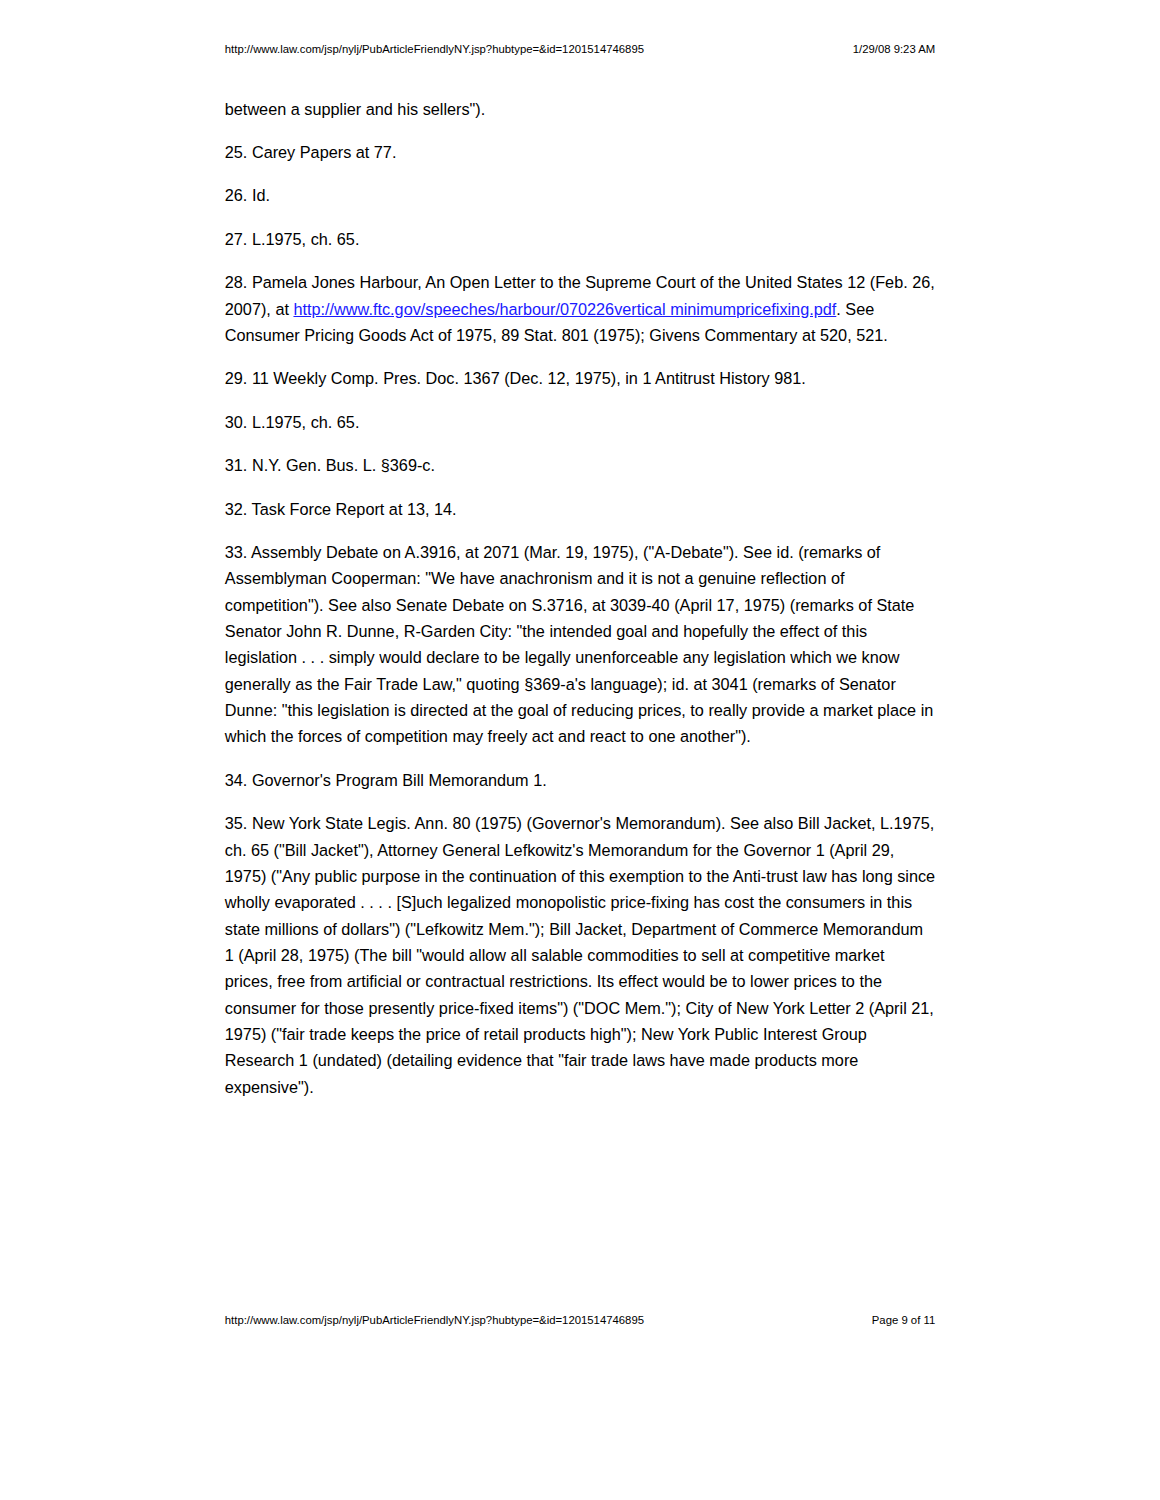http://www.law.com/jsp/nylj/PubArticleFriendlyNY.jsp?hubtype=&id=1201514746895 1/29/08 9:23 AM
between a supplier and his sellers").
25. Carey Papers at 77.
26. Id.
27. L.1975, ch. 65.
28. Pamela Jones Harbour, An Open Letter to the Supreme Court of the United States 12 (Feb. 26, 2007), at http://www.ftc.gov/speeches/harbour/070226vertical minimumpricefixing.pdf. See Consumer Pricing Goods Act of 1975, 89 Stat. 801 (1975); Givens Commentary at 520, 521.
29. 11 Weekly Comp. Pres. Doc. 1367 (Dec. 12, 1975), in 1 Antitrust History 981.
30. L.1975, ch. 65.
31. N.Y. Gen. Bus. L. §369-c.
32. Task Force Report at 13, 14.
33. Assembly Debate on A.3916, at 2071 (Mar. 19, 1975), ("A-Debate"). See id. (remarks of Assemblyman Cooperman: "We have anachronism and it is not a genuine reflection of competition"). See also Senate Debate on S.3716, at 3039-40 (April 17, 1975) (remarks of State Senator John R. Dunne, R-Garden City: "the intended goal and hopefully the effect of this legislation . . . simply would declare to be legally unenforceable any legislation which we know generally as the Fair Trade Law," quoting §369-a's language); id. at 3041 (remarks of Senator Dunne: "this legislation is directed at the goal of reducing prices, to really provide a market place in which the forces of competition may freely act and react to one another").
34. Governor's Program Bill Memorandum 1.
35. New York State Legis. Ann. 80 (1975) (Governor's Memorandum). See also Bill Jacket, L.1975, ch. 65 ("Bill Jacket"), Attorney General Lefkowitz's Memorandum for the Governor 1 (April 29, 1975) ("Any public purpose in the continuation of this exemption to the Anti-trust law has long since wholly evaporated . . . . [S]uch legalized monopolistic price-fixing has cost the consumers in this state millions of dollars") ("Lefkowitz Mem."); Bill Jacket, Department of Commerce Memorandum 1 (April 28, 1975) (The bill "would allow all salable commodities to sell at competitive market prices, free from artificial or contractual restrictions. Its effect would be to lower prices to the consumer for those presently price-fixed items") ("DOC Mem."); City of New York Letter 2 (April 21, 1975) ("fair trade keeps the price of retail products high"); New York Public Interest Group Research 1 (undated) (detailing evidence that "fair trade laws have made products more expensive").
http://www.law.com/jsp/nylj/PubArticleFriendlyNY.jsp?hubtype=&id=1201514746895 Page 9 of 11